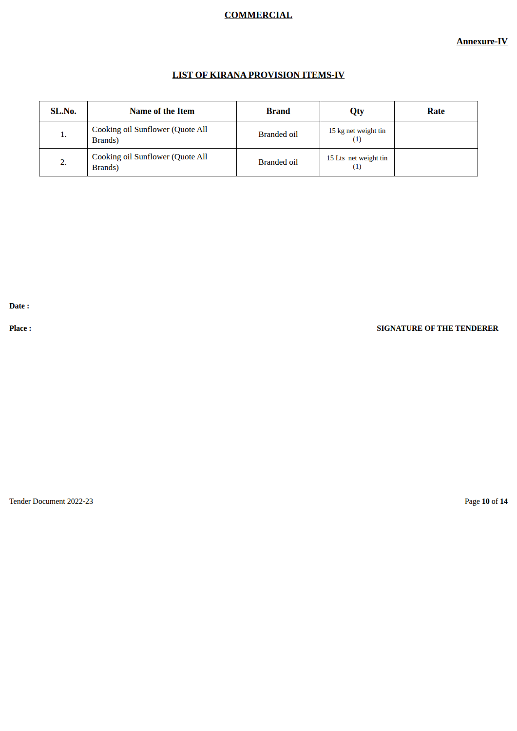COMMERCIAL
Annexure-IV
LIST OF KIRANA PROVISION ITEMS-IV
| SL.No. | Name of the Item | Brand | Qty | Rate |
| --- | --- | --- | --- | --- |
| 1. | Cooking oil Sunflower (Quote All Brands) | Branded oil | 15 kg net weight tin (1) | |
| 2. | Cooking oil Sunflower (Quote All Brands) | Branded oil | 15 Lts net weight tin (1) | |
Date :
Place : SIGNATURE OF THE TENDERER
Tender Document 2022-23 Page 10 of 14